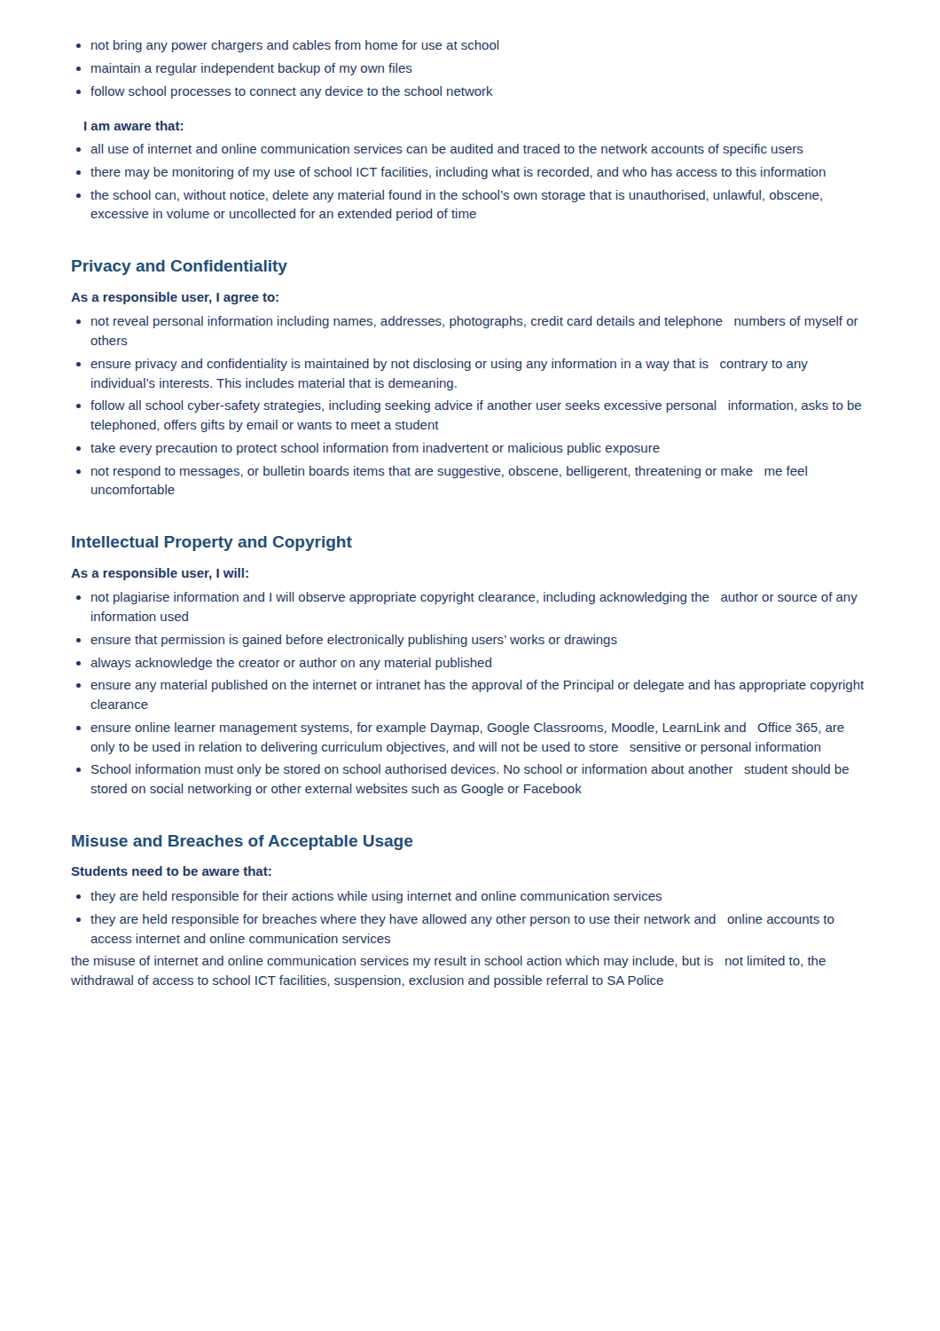not bring any power chargers and cables from home for use at school
maintain a regular independent backup of my own files
follow school processes to connect any device to the school network
I am aware that:
all use of internet and online communication services can be audited and traced to the network accounts of specific users
there may be monitoring of my use of school ICT facilities, including what is recorded, and who has access to this information
the school can, without notice, delete any material found in the school’s own storage that is unauthorised, unlawful, obscene, excessive in volume or uncollected for an extended period of time
Privacy and Confidentiality
As a responsible user, I agree to:
not reveal personal information including names, addresses, photographs, credit card details and telephone numbers of myself or others
ensure privacy and confidentiality is maintained by not disclosing or using any information in a way that is contrary to any individual’s interests. This includes material that is demeaning.
follow all school cyber-safety strategies, including seeking advice if another user seeks excessive personal information, asks to be telephoned, offers gifts by email or wants to meet a student
take every precaution to protect school information from inadvertent or malicious public exposure
not respond to messages, or bulletin boards items that are suggestive, obscene, belligerent, threatening or make me feel uncomfortable
Intellectual Property and Copyright
As a responsible user, I will:
not plagiarise information and I will observe appropriate copyright clearance, including acknowledging the author or source of any information used
ensure that permission is gained before electronically publishing users’ works or drawings
always acknowledge the creator or author on any material published
ensure any material published on the internet or intranet has the approval of the Principal or delegate and has appropriate copyright clearance
ensure online learner management systems, for example Daymap, Google Classrooms, Moodle, LearnLink and Office 365, are only to be used in relation to delivering curriculum objectives, and will not be used to store sensitive or personal information
School information must only be stored on school authorised devices. No school or information about another student should be stored on social networking or other external websites such as Google or Facebook
Misuse and Breaches of Acceptable Usage
Students need to be aware that:
they are held responsible for their actions while using internet and online communication services
they are held responsible for breaches where they have allowed any other person to use their network and online accounts to access internet and online communication services
the misuse of internet and online communication services my result in school action which may include, but is not limited to, the withdrawal of access to school ICT facilities, suspension, exclusion and possible referral to SA Police